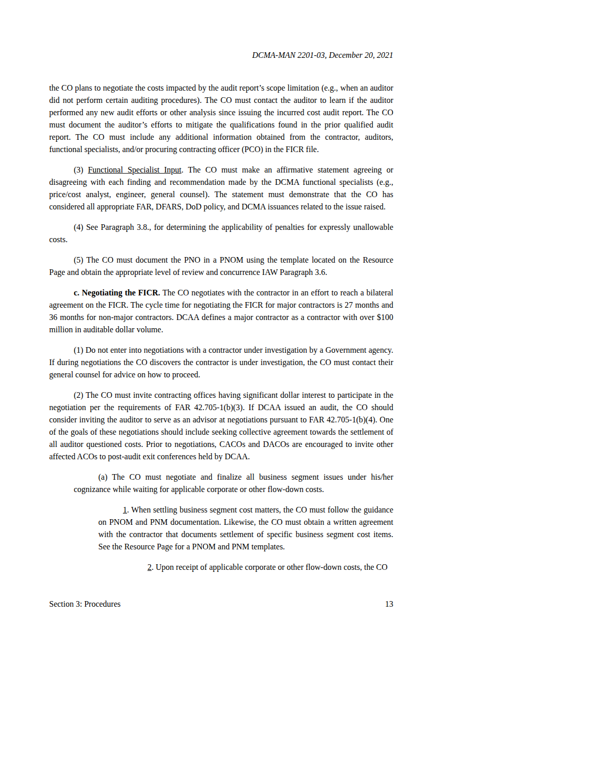DCMA-MAN 2201-03, December 20, 2021
the CO plans to negotiate the costs impacted by the audit report’s scope limitation (e.g., when an auditor did not perform certain auditing procedures). The CO must contact the auditor to learn if the auditor performed any new audit efforts or other analysis since issuing the incurred cost audit report. The CO must document the auditor’s efforts to mitigate the qualifications found in the prior qualified audit report. The CO must include any additional information obtained from the contractor, auditors, functional specialists, and/or procuring contracting officer (PCO) in the FICR file.
(3) Functional Specialist Input. The CO must make an affirmative statement agreeing or disagreeing with each finding and recommendation made by the DCMA functional specialists (e.g., price/cost analyst, engineer, general counsel). The statement must demonstrate that the CO has considered all appropriate FAR, DFARS, DoD policy, and DCMA issuances related to the issue raised.
(4) See Paragraph 3.8., for determining the applicability of penalties for expressly unallowable costs.
(5) The CO must document the PNO in a PNOM using the template located on the Resource Page and obtain the appropriate level of review and concurrence IAW Paragraph 3.6.
c. Negotiating the FICR. The CO negotiates with the contractor in an effort to reach a bilateral agreement on the FICR. The cycle time for negotiating the FICR for major contractors is 27 months and 36 months for non-major contractors. DCAA defines a major contractor as a contractor with over $100 million in auditable dollar volume.
(1) Do not enter into negotiations with a contractor under investigation by a Government agency. If during negotiations the CO discovers the contractor is under investigation, the CO must contact their general counsel for advice on how to proceed.
(2) The CO must invite contracting offices having significant dollar interest to participate in the negotiation per the requirements of FAR 42.705-1(b)(3). If DCAA issued an audit, the CO should consider inviting the auditor to serve as an advisor at negotiations pursuant to FAR 42.705-1(b)(4). One of the goals of these negotiations should include seeking collective agreement towards the settlement of all auditor questioned costs. Prior to negotiations, CACOs and DACOs are encouraged to invite other affected ACOs to post-audit exit conferences held by DCAA.
(a) The CO must negotiate and finalize all business segment issues under his/her cognizance while waiting for applicable corporate or other flow-down costs.
1. When settling business segment cost matters, the CO must follow the guidance on PNOM and PNM documentation. Likewise, the CO must obtain a written agreement with the contractor that documents settlement of specific business segment cost items. See the Resource Page for a PNOM and PNM templates.
2. Upon receipt of applicable corporate or other flow-down costs, the CO
Section 3: Procedures 13